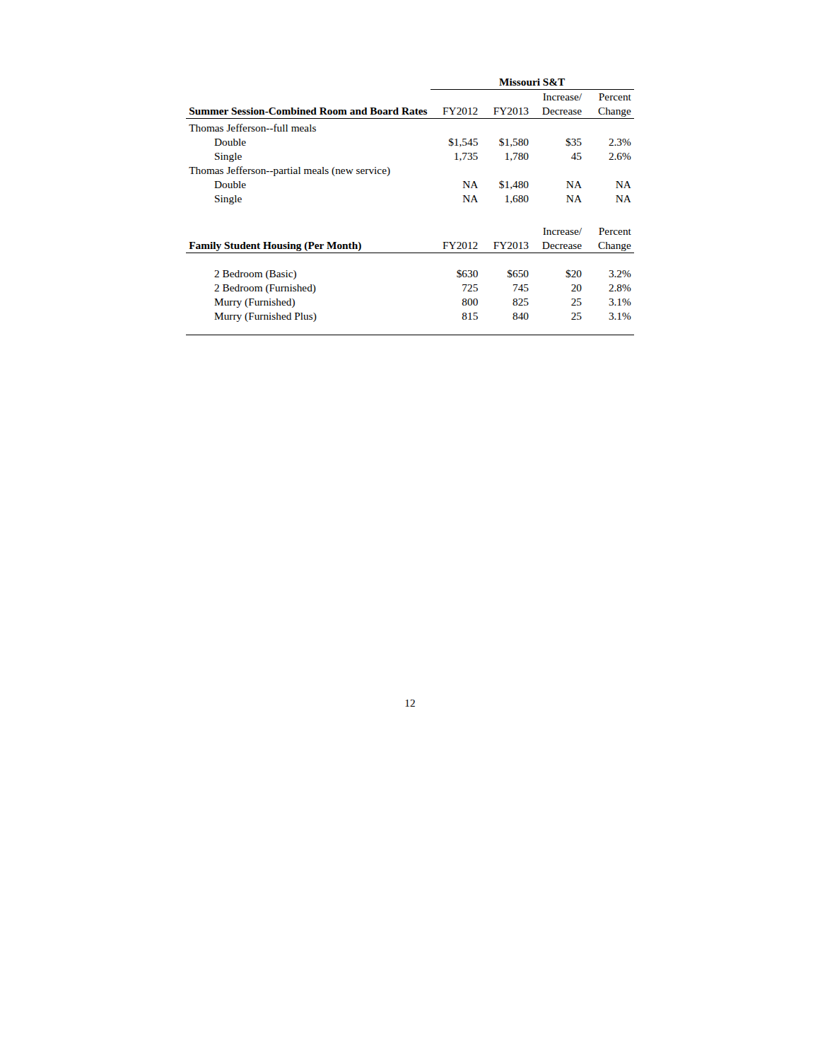| | Missouri S&T |
| | | | Increase/ | Percent |
| Summer Session-Combined Room and Board Rates | FY2012 | FY2013 | Decrease | Change |
| Thomas Jefferson--full meals | | | | |
| Double | $1,545 | $1,580 | $35 | 2.3% |
| Single | 1,735 | 1,780 | 45 | 2.6% |
| Thomas Jefferson--partial meals (new service) | | | | |
| Double | NA | $1,480 | NA | NA |
| Single | NA | 1,680 | NA | NA |
| | | | Increase/ | Percent |
| Family Student Housing (Per Month) | FY2012 | FY2013 | Decrease | Change |
| 2 Bedroom (Basic) | $630 | $650 | $20 | 3.2% |
| 2 Bedroom (Furnished) | 725 | 745 | 20 | 2.8% |
| Murry (Furnished) | 800 | 825 | 25 | 3.1% |
| Murry (Furnished Plus) | 815 | 840 | 25 | 3.1% |
12